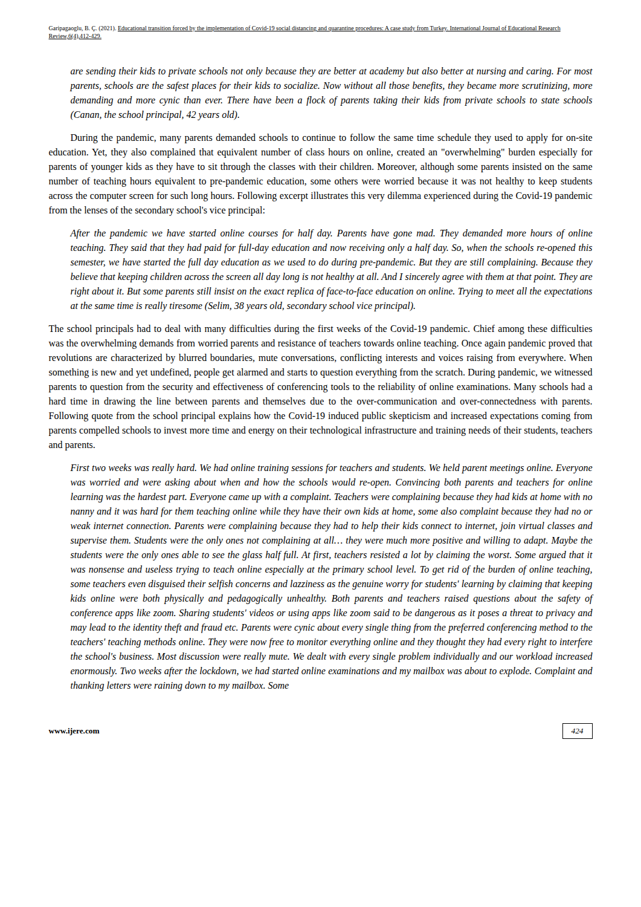Garipagaoglu, B. Ç. (2021). Educational transition forced by the implementation of Covid-19 social distancing and quarantine procedures: A case study from Turkey. International Journal of Educational Research Review,6(4),412-429.
are sending their kids to private schools not only because they are better at academy but also better at nursing and caring. For most parents, schools are the safest places for their kids to socialize. Now without all those benefits, they became more scrutinizing, more demanding and more cynic than ever. There have been a flock of parents taking their kids from private schools to state schools (Canan, the school principal, 42 years old).
During the pandemic, many parents demanded schools to continue to follow the same time schedule they used to apply for on-site education. Yet, they also complained that equivalent number of class hours on online, created an "overwhelming" burden especially for parents of younger kids as they have to sit through the classes with their children. Moreover, although some parents insisted on the same number of teaching hours equivalent to pre-pandemic education, some others were worried because it was not healthy to keep students across the computer screen for such long hours. Following excerpt illustrates this very dilemma experienced during the Covid-19 pandemic from the lenses of the secondary school's vice principal:
After the pandemic we have started online courses for half day. Parents have gone mad. They demanded more hours of online teaching. They said that they had paid for full-day education and now receiving only a half day. So, when the schools re-opened this semester, we have started the full day education as we used to do during pre-pandemic. But they are still complaining. Because they believe that keeping children across the screen all day long is not healthy at all. And I sincerely agree with them at that point. They are right about it. But some parents still insist on the exact replica of face-to-face education on online. Trying to meet all the expectations at the same time is really tiresome (Selim, 38 years old, secondary school vice principal).
The school principals had to deal with many difficulties during the first weeks of the Covid-19 pandemic. Chief among these difficulties was the overwhelming demands from worried parents and resistance of teachers towards online teaching. Once again pandemic proved that revolutions are characterized by blurred boundaries, mute conversations, conflicting interests and voices raising from everywhere. When something is new and yet undefined, people get alarmed and starts to question everything from the scratch. During pandemic, we witnessed parents to question from the security and effectiveness of conferencing tools to the reliability of online examinations. Many schools had a hard time in drawing the line between parents and themselves due to the over-communication and over-connectedness with parents. Following quote from the school principal explains how the Covid-19 induced public skepticism and increased expectations coming from parents compelled schools to invest more time and energy on their technological infrastructure and training needs of their students, teachers and parents.
First two weeks was really hard. We had online training sessions for teachers and students. We held parent meetings online. Everyone was worried and were asking about when and how the schools would re-open. Convincing both parents and teachers for online learning was the hardest part. Everyone came up with a complaint. Teachers were complaining because they had kids at home with no nanny and it was hard for them teaching online while they have their own kids at home, some also complaint because they had no or weak internet connection. Parents were complaining because they had to help their kids connect to internet, join virtual classes and supervise them. Students were the only ones not complaining at all… they were much more positive and willing to adapt. Maybe the students were the only ones able to see the glass half full. At first, teachers resisted a lot by claiming the worst. Some argued that it was nonsense and useless trying to teach online especially at the primary school level. To get rid of the burden of online teaching, some teachers even disguised their selfish concerns and lazziness as the genuine worry for students' learning by claiming that keeping kids online were both physically and pedagogically unhealthy. Both parents and teachers raised questions about the safety of conference apps like zoom. Sharing students' videos or using apps like zoom said to be dangerous as it poses a threat to privacy and may lead to the identity theft and fraud etc. Parents were cynic about every single thing from the preferred conferencing method to the teachers' teaching methods online. They were now free to monitor everything online and they thought they had every right to interfere the school's business. Most discussion were really mute. We dealt with every single problem individually and our workload increased enormously. Two weeks after the lockdown, we had started online examinations and my mailbox was about to explode. Complaint and thanking letters were raining down to my mailbox. Some
www.ijere.com 424